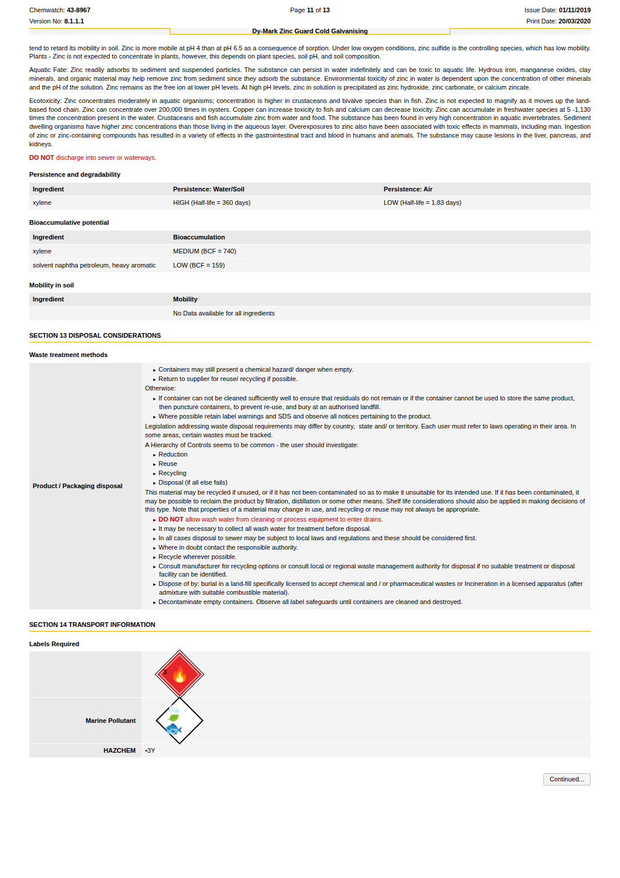Chemwatch: 43-8967
Version No: 8.1.1.1
Page 11 of 13
Issue Date: 01/11/2019
Print Date: 20/03/2020
Dy-Mark Zinc Guard Cold Galvanising
tend to retard its mobility in soil. Zinc is more mobile at pH 4 than at pH 6.5 as a consequence of sorption. Under low oxygen conditions, zinc sulfide is the controlling species, which has low mobility. Plants - Zinc is not expected to concentrate in plants, however, this depends on plant species, soil pH, and soil composition.
Aquatic Fate: Zinc readily adsorbs to sediment and suspended particles. The substance can persist in water indefinitely and can be toxic to aquatic life. Hydrous iron, manganese oxides, clay minerals, and organic material may help remove zinc from sediment since they adsorb the substance. Environmental toxicity of zinc in water is dependent upon the concentration of other minerals and the pH of the solution. Zinc remains as the free ion at lower pH levels. At high pH levels, zinc in solution is precipitated as zinc hydroxide, zinc carbonate, or calcium zincate.
Ecotoxicity: Zinc concentrates moderately in aquatic organisms; concentration is higher in crustaceans and bivalve species than in fish. Zinc is not expected to magnify as it moves up the land-based food chain. Zinc can concentrate over 200,000 times in oysters. Copper can increase toxicity to fish and calcium can decrease toxicity. Zinc can accumulate in freshwater species at 5 -1,130 times the concentration present in the water. Crustaceans and fish accumulate zinc from water and food. The substance has been found in very high concentration in aquatic invertebrates. Sediment dwelling organisms have higher zinc concentrations than those living in the aqueous layer. Overexposures to zinc also have been associated with toxic effects in mammals, including man. Ingestion of zinc or zinc-containing compounds has resulted in a variety of effects in the gastrointestinal tract and blood in humans and animals. The substance may cause lesions in the liver, pancreas, and kidneys.
DO NOT discharge into sewer or waterways.
Persistence and degradability
| Ingredient | Persistence: Water/Soil | Persistence: Air |
| --- | --- | --- |
| xylene | HIGH (Half-life = 360 days) | LOW (Half-life = 1.83 days) |
Bioaccumulative potential
| Ingredient | Bioaccumulation |
| --- | --- |
| xylene | MEDIUM (BCF = 740) |
| solvent naphtha petroleum, heavy aromatic | LOW (BCF = 159) |
Mobility in soil
| Ingredient | Mobility |
| --- | --- |
| | No Data available for all ingredients |
SECTION 13 DISPOSAL CONSIDERATIONS
Waste treatment methods
| Product / Packaging disposal | Containers may still present a chemical hazard/ danger when empty. Return to supplier for reuse/ recycling if possible. Otherwise: If container can not be cleaned sufficiently well to ensure that residuals do not remain or if the container cannot be used to store the same product, then puncture containers, to prevent re-use, and bury at an authorised landfill. Where possible retain label warnings and SDS and observe all notices pertaining to the product. Legislation addressing waste disposal requirements may differ by country, state and/ or territory. Each user must refer to laws operating in their area. In some areas, certain wastes must be tracked. A Hierarchy of Controls seems to be common - the user should investigate: Reduction Reuse Recycling Disposal (if all else fails) This material may be recycled if unused, or if it has not been contaminated so as to make it unsuitable for its intended use. If it has been contaminated, it may be possible to reclaim the product by filtration, distillation or some other means. Shelf life considerations should also be applied in making decisions of this type. Note that properties of a material may change in use, and recycling or reuse may not always be appropriate. DO NOT allow wash water from cleaning or process equipment to enter drains. It may be necessary to collect all wash water for treatment before disposal. In all cases disposal to sewer may be subject to local laws and regulations and these should be considered first. Where in doubt contact the responsible authority. Recycle wherever possible. Consult manufacturer for recycling options or consult local or regional waste management authority for disposal if no suitable treatment or disposal facility can be identified. Dispose of by: burial in a land-fill specifically licensed to accept chemical and / or pharmaceutical wastes or Incineration in a licensed apparatus (after admixture with suitable combustible material). Decontaminate empty containers. Observe all label safeguards until containers are cleaned and destroyed. |
SECTION 14 TRANSPORT INFORMATION
Labels Required
| | 🔥 3 |
| Marine Pollutant | 🍃🐟 |
| HAZCHEM | •3Y |
Continued...